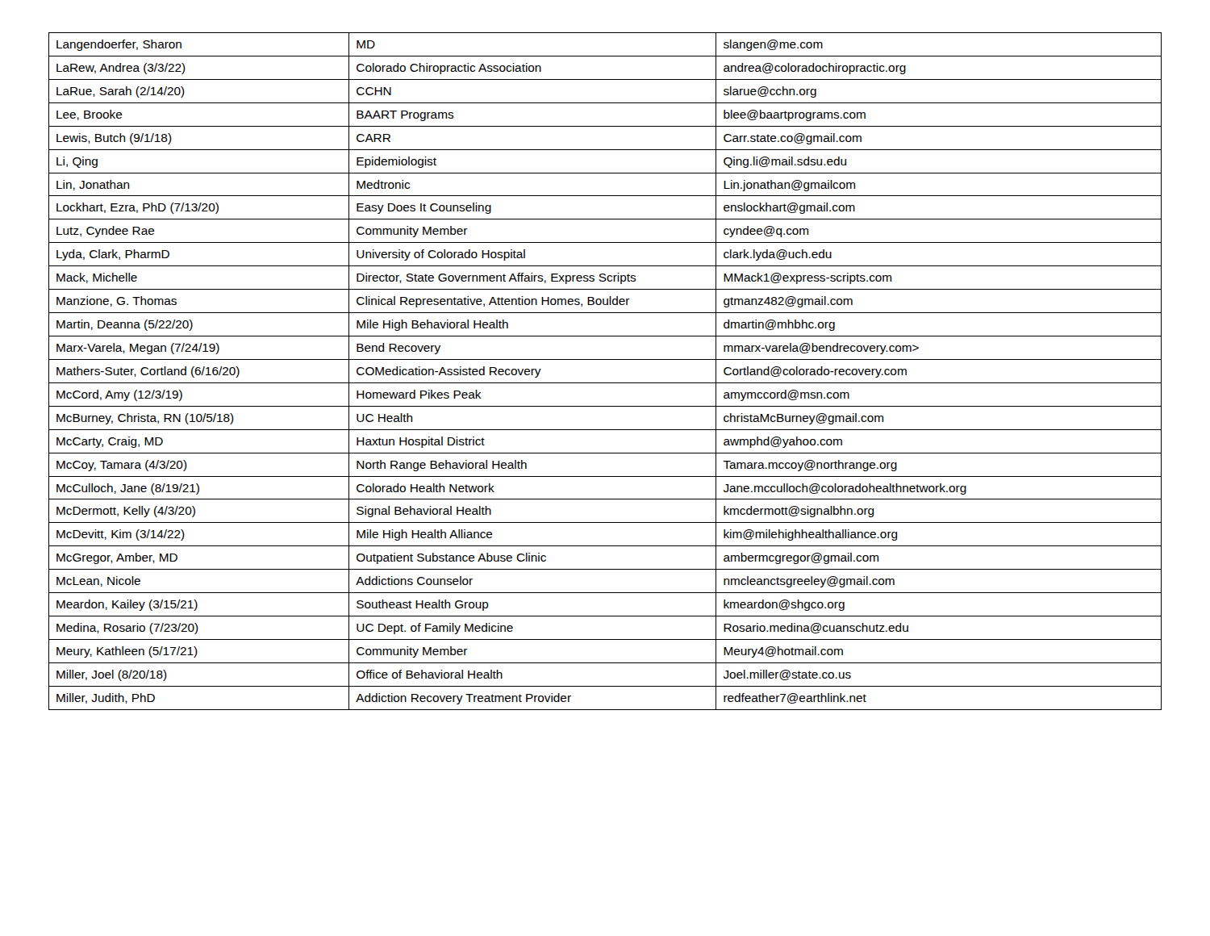| Langendoerfer, Sharon | MD | slangen@me.com |
| LaRew, Andrea (3/3/22) | Colorado Chiropractic Association | andrea@coloradochiropractic.org |
| LaRue, Sarah (2/14/20) | CCHN | slarue@cchn.org |
| Lee, Brooke | BAART Programs | blee@baartprograms.com |
| Lewis, Butch (9/1/18) | CARR | Carr.state.co@gmail.com |
| Li, Qing | Epidemiologist | Qing.li@mail.sdsu.edu |
| Lin, Jonathan | Medtronic | Lin.jonathan@gmailcom |
| Lockhart, Ezra, PhD (7/13/20) | Easy Does It Counseling | enslockhart@gmail.com |
| Lutz, Cyndee Rae | Community Member | cyndee@q.com |
| Lyda, Clark, PharmD | University of Colorado Hospital | clark.lyda@uch.edu |
| Mack, Michelle | Director, State Government Affairs, Express Scripts | MMack1@express-scripts.com |
| Manzione, G. Thomas | Clinical Representative, Attention Homes, Boulder | gtmanz482@gmail.com |
| Martin, Deanna (5/22/20) | Mile High Behavioral Health | dmartin@mhbhc.org |
| Marx-Varela, Megan (7/24/19) | Bend Recovery | mmarx-varela@bendrecovery.com> |
| Mathers-Suter, Cortland (6/16/20) | COMedication-Assisted Recovery | Cortland@colorado-recovery.com |
| McCord, Amy (12/3/19) | Homeward Pikes Peak | amymccord@msn.com |
| McBurney, Christa, RN (10/5/18) | UC Health | christaMcBurney@gmail.com |
| McCarty, Craig, MD | Haxtun Hospital District | awmphd@yahoo.com |
| McCoy, Tamara (4/3/20) | North Range Behavioral Health | Tamara.mccoy@northrange.org |
| McCulloch, Jane (8/19/21) | Colorado Health Network | Jane.mcculloch@coloradohealthnetwork.org |
| McDermott, Kelly (4/3/20) | Signal Behavioral Health | kmcdermott@signalbhn.org |
| McDevitt, Kim (3/14/22) | Mile High Health Alliance | kim@milehighhealthalliance.org |
| McGregor, Amber, MD | Outpatient Substance Abuse Clinic | ambermcgregor@gmail.com |
| McLean, Nicole | Addictions Counselor | nmcleanctsgreeley@gmail.com |
| Meardon, Kailey (3/15/21) | Southeast Health Group | kmeardon@shgco.org |
| Medina, Rosario (7/23/20) | UC Dept. of Family Medicine | Rosario.medina@cuanschutz.edu |
| Meury, Kathleen (5/17/21) | Community Member | Meury4@hotmail.com |
| Miller, Joel (8/20/18) | Office of Behavioral Health | Joel.miller@state.co.us |
| Miller, Judith, PhD | Addiction Recovery Treatment Provider | redfeather7@earthlink.net |